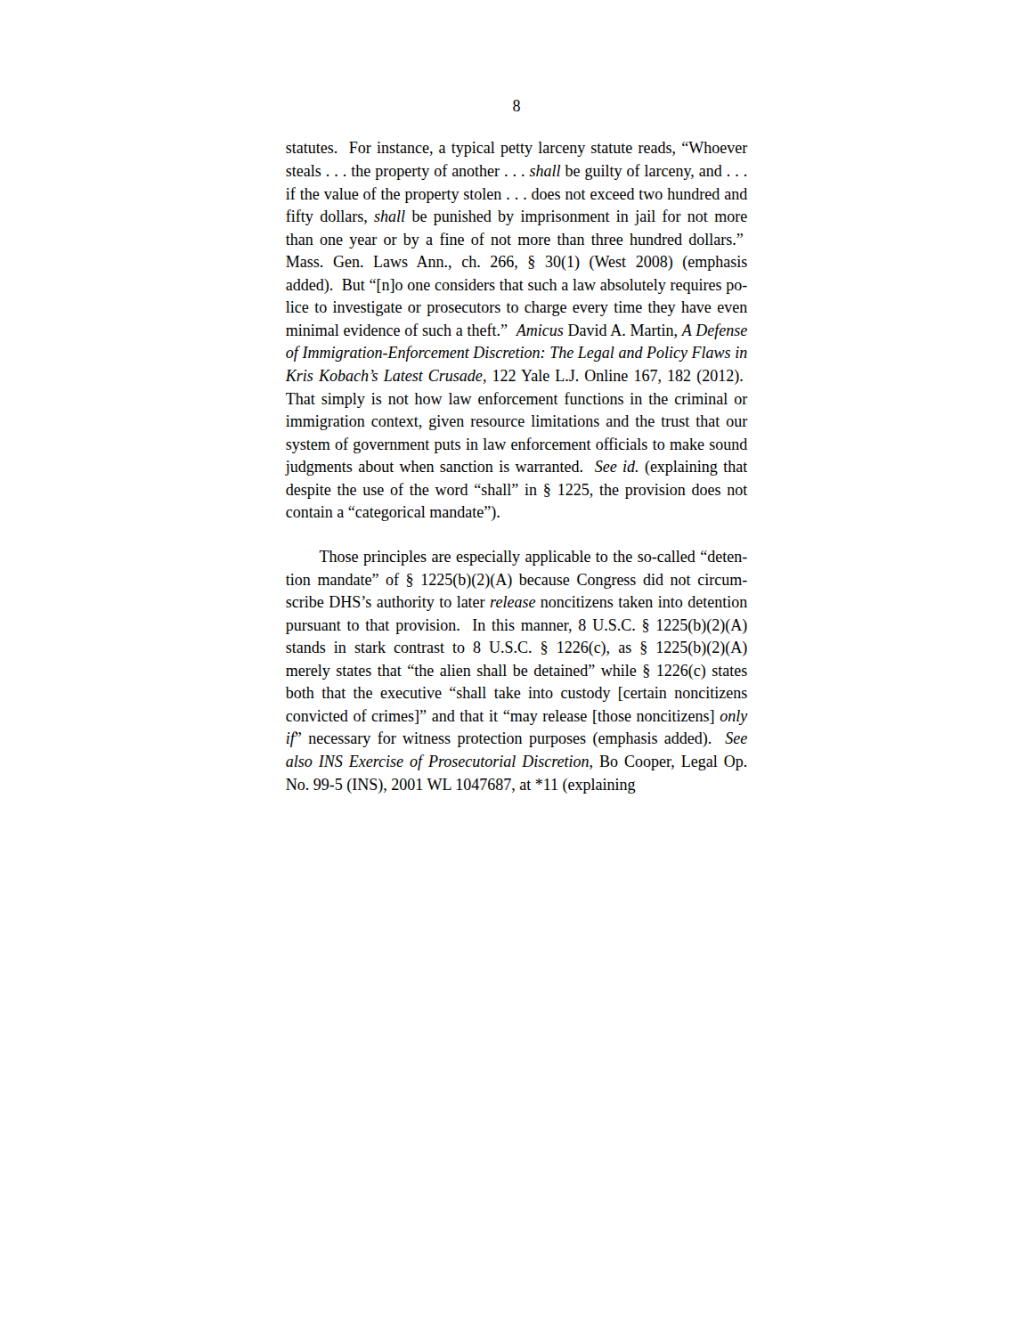8
statutes. For instance, a typical petty larceny statute reads, “Whoever steals . . . the property of another . . . shall be guilty of larceny, and . . . if the value of the property stolen . . . does not exceed two hundred and fifty dollars, shall be punished by imprisonment in jail for not more than one year or by a fine of not more than three hundred dollars.” Mass. Gen. Laws Ann., ch. 266, § 30(1) (West 2008) (emphasis added). But “[n]o one considers that such a law absolutely requires police to investigate or prosecutors to charge every time they have even minimal evidence of such a theft.” Amicus David A. Martin, A Defense of Immigration-Enforcement Discretion: The Legal and Policy Flaws in Kris Kobach’s Latest Crusade, 122 Yale L.J. Online 167, 182 (2012). That simply is not how law enforcement functions in the criminal or immigration context, given resource limitations and the trust that our system of government puts in law enforcement officials to make sound judgments about when sanction is warranted. See id. (explaining that despite the use of the word “shall” in § 1225, the provision does not contain a “categorical mandate”).
Those principles are especially applicable to the so-called “detention mandate” of § 1225(b)(2)(A) because Congress did not circumscribe DHS’s authority to later release noncitizens taken into detention pursuant to that provision. In this manner, 8 U.S.C. § 1225(b)(2)(A) stands in stark contrast to 8 U.S.C. § 1226(c), as § 1225(b)(2)(A) merely states that “the alien shall be detained” while § 1226(c) states both that the executive “shall take into custody [certain noncitizens convicted of crimes]” and that it “may release [those noncitizens] only if” necessary for witness protection purposes (emphasis added). See also INS Exercise of Prosecutorial Discretion, Bo Cooper, Legal Op. No. 99-5 (INS), 2001 WL 1047687, at *11 (explaining